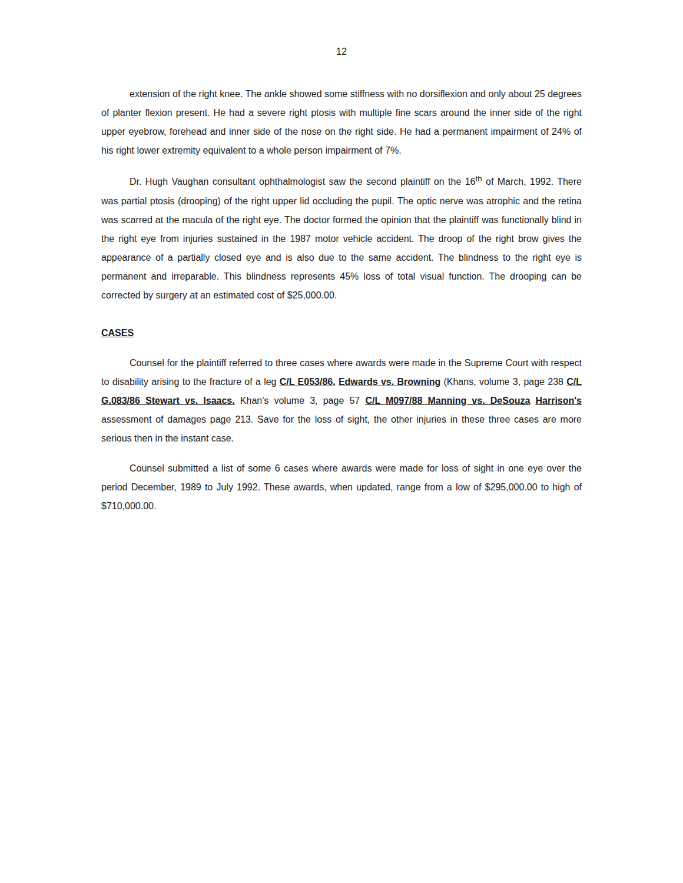12
extension of the right knee. The ankle showed some stiffness with no dorsiflexion and only about 25 degrees of planter flexion present. He had a severe right ptosis with multiple fine scars around the inner side of the right upper eyebrow, forehead and inner side of the nose on the right side. He had a permanent impairment of 24% of his right lower extremity equivalent to a whole person impairment of 7%.
Dr. Hugh Vaughan consultant ophthalmologist saw the second plaintiff on the 16th of March, 1992. There was partial ptosis (drooping) of the right upper lid occluding the pupil. The optic nerve was atrophic and the retina was scarred at the macula of the right eye. The doctor formed the opinion that the plaintiff was functionally blind in the right eye from injuries sustained in the 1987 motor vehicle accident. The droop of the right brow gives the appearance of a partially closed eye and is also due to the same accident. The blindness to the right eye is permanent and irreparable. This blindness represents 45% loss of total visual function. The drooping can be corrected by surgery at an estimated cost of $25,000.00.
CASES
Counsel for the plaintiff referred to three cases where awards were made in the Supreme Court with respect to disability arising to the fracture of a leg C/L E053/86. Edwards vs. Browning (Khans, volume 3, page 238 C/L G.083/86 Stewart vs. Isaacs. Khan's volume 3, page 57 C/L M097/88 Manning vs. DeSouza Harrison's assessment of damages page 213. Save for the loss of sight, the other injuries in these three cases are more serious then in the instant case.
Counsel submitted a list of some 6 cases where awards were made for loss of sight in one eye over the period December, 1989 to July 1992. These awards, when updated, range from a low of $295,000.00 to high of $710,000.00.